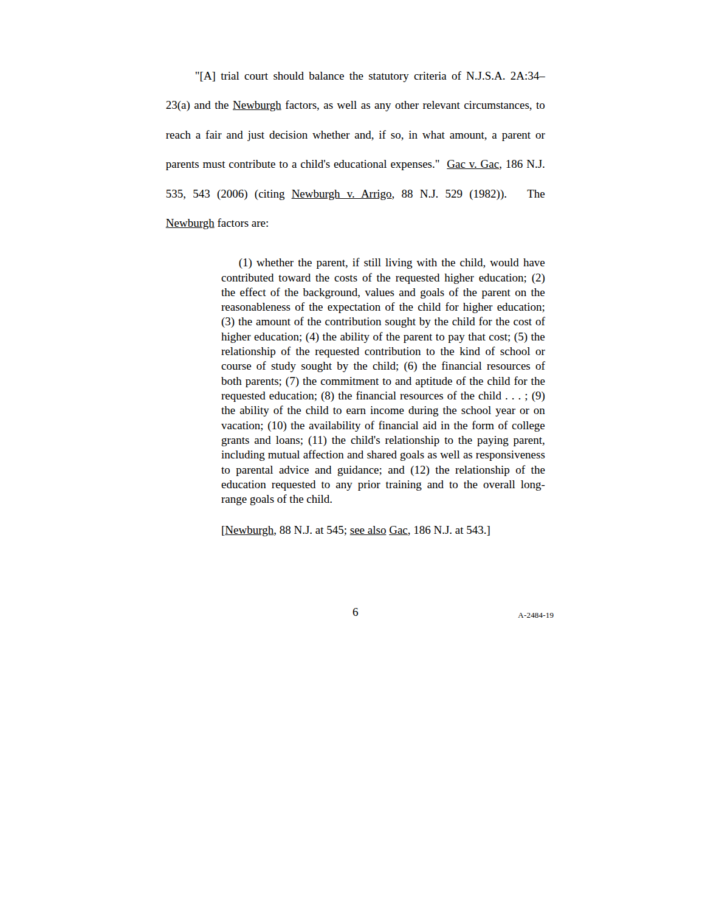"[A] trial court should balance the statutory criteria of N.J.S.A. 2A:34–23(a) and the Newburgh factors, as well as any other relevant circumstances, to reach a fair and just decision whether and, if so, in what amount, a parent or parents must contribute to a child's educational expenses." Gac v. Gac, 186 N.J. 535, 543 (2006) (citing Newburgh v. Arrigo, 88 N.J. 529 (1982)). The Newburgh factors are:
(1) whether the parent, if still living with the child, would have contributed toward the costs of the requested higher education; (2) the effect of the background, values and goals of the parent on the reasonableness of the expectation of the child for higher education; (3) the amount of the contribution sought by the child for the cost of higher education; (4) the ability of the parent to pay that cost; (5) the relationship of the requested contribution to the kind of school or course of study sought by the child; (6) the financial resources of both parents; (7) the commitment to and aptitude of the child for the requested education; (8) the financial resources of the child . . . ; (9) the ability of the child to earn income during the school year or on vacation; (10) the availability of financial aid in the form of college grants and loans; (11) the child's relationship to the paying parent, including mutual affection and shared goals as well as responsiveness to parental advice and guidance; and (12) the relationship of the education requested to any prior training and to the overall long-range goals of the child.
[Newburgh, 88 N.J. at 545; see also Gac, 186 N.J. at 543.]
6
A-2484-19